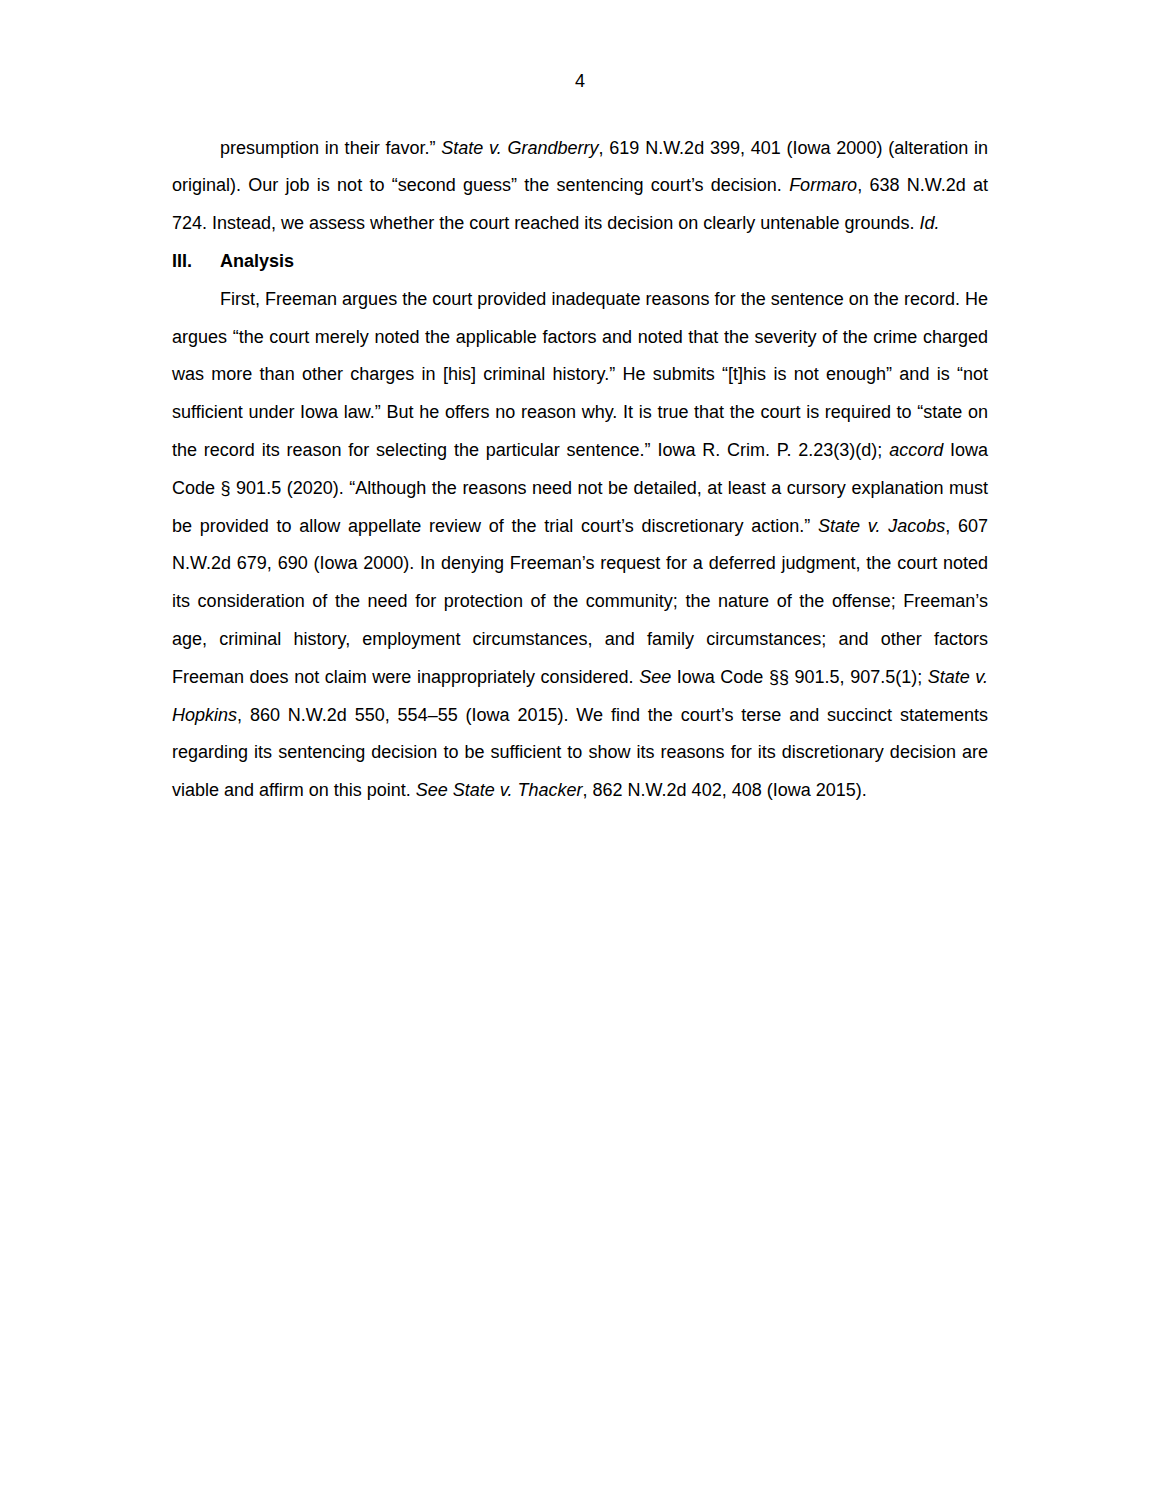4
presumption in their favor.” State v. Grandberry, 619 N.W.2d 399, 401 (Iowa 2000) (alteration in original). Our job is not to “second guess” the sentencing court’s decision. Formaro, 638 N.W.2d at 724. Instead, we assess whether the court reached its decision on clearly untenable grounds. Id.
III. Analysis
First, Freeman argues the court provided inadequate reasons for the sentence on the record. He argues “the court merely noted the applicable factors and noted that the severity of the crime charged was more than other charges in [his] criminal history.” He submits “[t]his is not enough” and is “not sufficient under Iowa law.” But he offers no reason why. It is true that the court is required to “state on the record its reason for selecting the particular sentence.” Iowa R. Crim. P. 2.23(3)(d); accord Iowa Code § 901.5 (2020). “Although the reasons need not be detailed, at least a cursory explanation must be provided to allow appellate review of the trial court’s discretionary action.” State v. Jacobs, 607 N.W.2d 679, 690 (Iowa 2000). In denying Freeman’s request for a deferred judgment, the court noted its consideration of the need for protection of the community; the nature of the offense; Freeman’s age, criminal history, employment circumstances, and family circumstances; and other factors Freeman does not claim were inappropriately considered. See Iowa Code §§ 901.5, 907.5(1); State v. Hopkins, 860 N.W.2d 550, 554–55 (Iowa 2015). We find the court’s terse and succinct statements regarding its sentencing decision to be sufficient to show its reasons for its discretionary decision are viable and affirm on this point. See State v. Thacker, 862 N.W.2d 402, 408 (Iowa 2015).